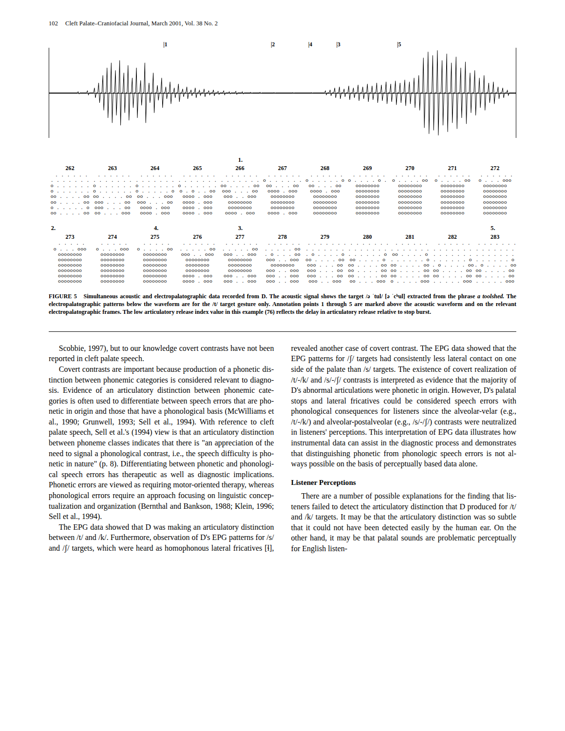102 Cleft Palate–Craniofacial Journal, March 2001, Vol. 38 No. 2
|1 |2 |4 |3 |5
1.
| 262 | 263 | 264 | 265 | 266 | 267 | 268 | 269 | 270 | 271 | 272 |
| . . . . . . . . . . . . . o . . . . . . o . . . . . . oo . . . . oo oo . . . . oo o . . . . . o oo . . . . oo | . . . . . . . . . . . . . o . . . . . . o . . . . . . oo . . . . oo ooo . . . oo ooo . . . oo oo . . . ooo | . . . . . . . . . . . . . o . . . . . . o . . . . . o oo . . . ooo ooo . . . oo oooo . ooo oooo . ooo | . . . . . . . . . . . . . o . . . . . . o . o . . oo oooo . ooo oooo . ooo oooo . ooo oooo . ooo | . . . . . . . . . . . . . oo . . . . oo ooo . . . oo ooo . . ooo oooooooo oooooooo oooo . ooo | . . . . . . o . . . . . . oo . . . oo oooo . ooo oooooooo oooooooo oooooooo oooo . ooo | . . . . . . o . . . . . o oo . . . oo oooo . ooo oooooooo oooooooo oooooooo oooooooo | . . . . . . o . . . . o . oooooooo oooooooo oooooooo oooooooo oooooooo oooooooo | . . . . . . o . . . . oo oooooooo oooooooo oooooooo oooooooo oooooooo oooooooo | . . . . . . o . . . . oo oooooooo oooooooo oooooooo oooooooo oooooooo oooooooo | . . . . . . o . . . ooo oooooooo oooooooo oooooooo oooooooo oooooooo oooooooo |
2. 4. 3. 5.
| 273 | 274 | 275 | 276 | 277 | 278 | 279 | 280 | 281 | 282 | 283 |
| . . . . . o . . . ooo oooooooo oooooooo oooooooo oooooooo oooooooo oooooooo | . . . . . o . . . ooo oooooooo oooooooo oooooooo oooooooo oooooooo oooooooo | . . . . . o . . . . oo oooooooo oooooooo oooooooo oooooooo oooooooo oooooooo | . . . . . . . . . . . oo ooo . . ooo oooooooo oooooooo oooooooo oooo . ooo oooo . ooo | . . . . . . . . . . . oo ooo . . ooo oooooooo oooooooo oooooooo ooo . . ooo ooo . . ooo | . . . . . . . . . . . oo . o . . . oo ooo . . ooo oooooooo ooo . . ooo ooo . . ooo ooo . . ooo | . . . . . . . . . . . . . . . o . . . . o oo . . . . oo ooo . . . oo ooo . . . oo ooo . . . oo ooo . . ooo | . . . . . . . . . . . . . . . . . . . . o oo . . . . o oo . . . . oo oo . . . . oo oo . . . . oo oo . . . ooo | . . . . . . . . . . . . . oo . . . . o . . . . . . o oo . . . . oo oo . . . . oo oo . . . . oo o . . . . ooo | . . . . . . . . . . . . . . . . . . . . . . . . . . o . o . . . . oo oo . . . . oo oo . . . . oo . . . . . ooo | . . . . . . . . . . . . . . . . . . . . . . . . . . . o . o . . . . oo oo . . . . oo oo . . . . oo . . . . . ooo |
FIGURE 5 Simultaneous acoustic and electropalatographic data recorded from D. The acoustic signal shows the target /ə ˈtul/ [ə ˈcʰul] extracted from the phrase a toolshed. The electropalatographic patterns below the waveform are for the /t/ target gesture only. Annotation points 1 through 5 are marked above the acoustic waveform and on the relevant electropalatographic frames. The low articulatory release index value in this example (76) reflects the delay in articulatory release relative to stop burst.
Scobbie, 1997), but to our knowledge covert contrasts have not been reported in cleft palate speech.
Covert contrasts are important because production of a phonetic distinction between phonemic categories is considered relevant to diagnosis. Evidence of an articulatory distinction between phonemic categories is often used to differentiate between speech errors that are phonetic in origin and those that have a phonological basis (McWilliams et al., 1990; Grunwell, 1993; Sell et al., 1994). With reference to cleft palate speech, Sell et al.'s (1994) view is that an articulatory distinction between phoneme classes indicates that there is "an appreciation of the need to signal a phonological contrast, i.e., the speech difficulty is phonetic in nature" (p. 8). Differentiating between phonetic and phonological speech errors has therapeutic as well as diagnostic implications. Phonetic errors are viewed as requiring motor-oriented therapy, whereas phonological errors require an approach focusing on linguistic conceptualization and organization (Bernthal and Bankson, 1988; Klein, 1996; Sell et al., 1994).
The EPG data showed that D was making an articulatory distinction between /t/ and /k/. Furthermore, observation of D's EPG patterns for /s/ and /ʃ/ targets, which were heard as homophonous lateral fricatives [ɬ], revealed another case of covert contrast. The EPG data showed that the EPG patterns for /ʃ/ targets had consistently less lateral contact on one side of the palate than /s/ targets. The existence of covert realization of /t/-/k/ and /s/-/ʃ/ contrasts is interpreted as evidence that the majority of D's abnormal articulations were phonetic in origin. However, D's palatal stops and lateral fricatives could be considered speech errors with phonological consequences for listeners since the alveolar-velar (e.g., /t/-/k/) and alveolar-postalveolar (e.g., /s/-/ʃ/) contrasts were neutralized in listeners' perceptions. This interpretation of EPG data illustrates how instrumental data can assist in the diagnostic process and demonstrates that distinguishing phonetic from phonologic speech errors is not always possible on the basis of perceptually based data alone.
Listener Perceptions
There are a number of possible explanations for the finding that listeners failed to detect the articulatory distinction that D produced for /t/ and /k/ targets. It may be that the articulatory distinction was so subtle that it could not have been detected easily by the human ear. On the other hand, it may be that palatal sounds are problematic perceptually for English listen-